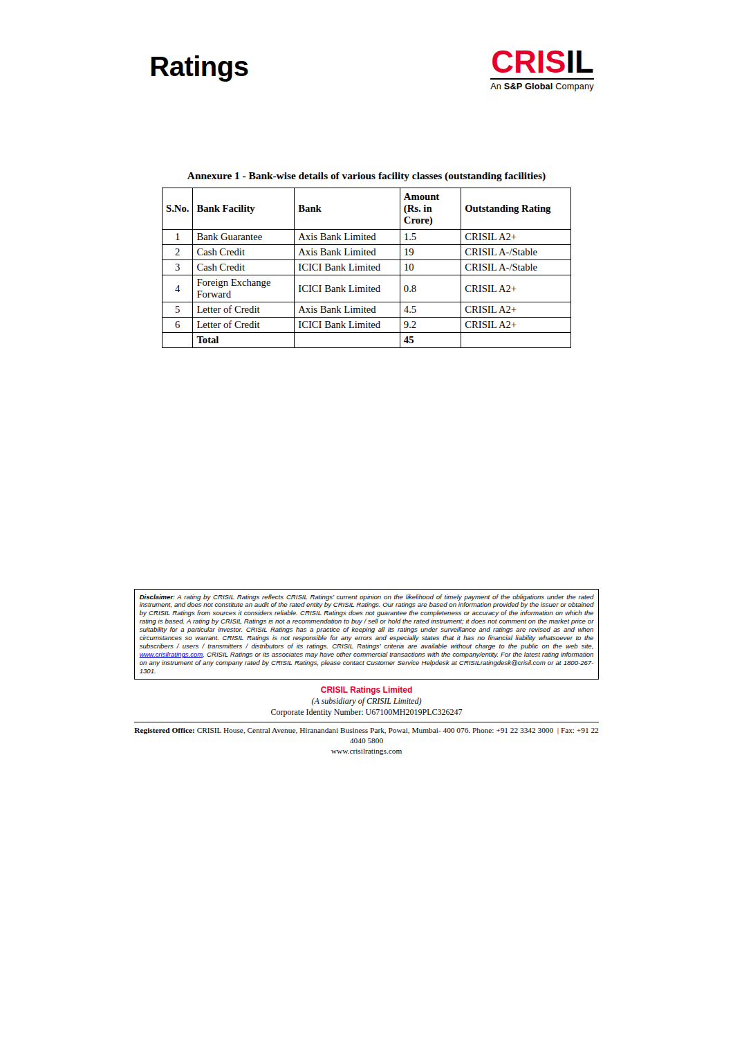Ratings
CRISIL
An S&P Global Company
Annexure 1 - Bank-wise details of various facility classes (outstanding facilities)
| S.No. | Bank Facility | Bank | Amount (Rs. in Crore) | Outstanding Rating |
| --- | --- | --- | --- | --- |
| 1 | Bank Guarantee | Axis Bank Limited | 1.5 | CRISIL A2+ |
| 2 | Cash Credit | Axis Bank Limited | 19 | CRISIL A-/Stable |
| 3 | Cash Credit | ICICI Bank Limited | 10 | CRISIL A-/Stable |
| 4 | Foreign Exchange Forward | ICICI Bank Limited | 0.8 | CRISIL A2+ |
| 5 | Letter of Credit | Axis Bank Limited | 4.5 | CRISIL A2+ |
| 6 | Letter of Credit | ICICI Bank Limited | 9.2 | CRISIL A2+ |
| | Total | | 45 | |
Disclaimer: A rating by CRISIL Ratings reflects CRISIL Ratings’ current opinion on the likelihood of timely payment of the obligations under the rated instrument, and does not constitute an audit of the rated entity by CRISIL Ratings. Our ratings are based on information provided by the issuer or obtained by CRISIL Ratings from sources it considers reliable. CRISIL Ratings does not guarantee the completeness or accuracy of the information on which the rating is based. A rating by CRISIL Ratings is not a recommendation to buy / sell or hold the rated instrument; it does not comment on the market price or suitability for a particular investor. CRISIL Ratings has a practice of keeping all its ratings under surveillance and ratings are revised as and when circumstances so warrant. CRISIL Ratings is not responsible for any errors and especially states that it has no financial liability whatsoever to the subscribers / users / transmitters / distributors of its ratings. CRISIL Ratings’ criteria are available without charge to the public on the web site, www.crisilratings.com. CRISIL Ratings or its associates may have other commercial transactions with the company/entity. For the latest rating information on any instrument of any company rated by CRISIL Ratings, please contact Customer Service Helpdesk at CRISILratingdesk@crisil.com or at 1800-267-1301.
CRISIL Ratings Limited
(A subsidiary of CRISIL Limited)
Corporate Identity Number: U67100MH2019PLC326247
Registered Office: CRISIL House, Central Avenue, Hiranandani Business Park, Powai, Mumbai- 400 076. Phone: +91 22 3342 3000 | Fax: +91 22 4040 5800
www.crisilratings.com